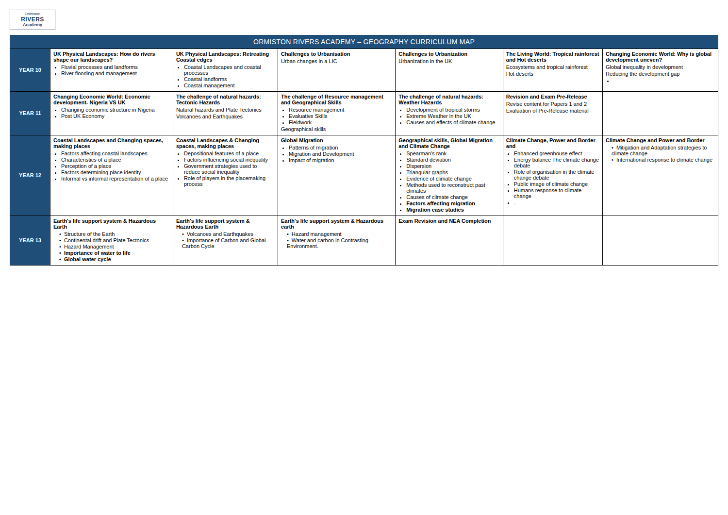Ormiston
RIVERS
Academy
ORMISTON RIVERS ACADEMY – GEOGRAPHY CURRICULUM MAP
| YEAR 10 | UK Physical Landscapes: How do rivers shape our landscapes? Fluvial processes and landforms River flooding and management | UK Physical Landscapes: Retreating Coastal edges Coastal Landscapes and coastal processes Coastal landforms Coastal management | Challenges to Urbanisation Urban changes in a LIC | Challenges to Urbanization Urbanization in the UK | The Living World: Tropical rainforest and Hot deserts Ecosystems and tropical rainforest Hot deserts | Changing Economic World: Why is global development uneven? Global inequality in development Reducing the development gap |
| YEAR 11 | Changing Economic World: Economic development- Nigeria VS UK Changing economic structure in Nigeria Post UK Economy | The challenge of natural hazards: Tectonic Hazards Natural hazards and Plate Tectonics Volcanoes and Earthquakes | The challenge of Resource management and Geographical Skills Resource management Evaluative Skills Fieldwork Geographical skills | The challenge of natural hazards: Weather Hazards Development of tropical storms Extreme Weather in the UK Causes and effects of climate change | Revision and Exam Pre-Release Revise content for Papers 1 and 2 Evaluation of Pre-Release material | |
| YEAR 12 | Coastal Landscapes and Changing spaces, making places Factors affecting coastal landscapes Characteristics of a place Perception of a place Factors determining place identity Informal vs informal representation of a place | Coastal Landscapes & Changing spaces, making places Depositional features of a place Factors influencing social inequality Government strategies used to reduce social inequality Role of players in the placemaking process | Global Migration Patterns of migration Migration and Development Impact of migration | Geographical skills, Global Migration and Climate Change Spearman's rank Standard deviation Dispersion Triangular graphs Evidence of climate change Methods used to reconstruct past climates Causes of climate change Factors affecting migration Migration case studies | Climate Change, Power and Border and Enhanced greenhouse effect Energy balance The climate change debate Role of organisation in the climate change debate Public image of climate change Humans response to climate change . | Climate Change and Power and Border Mitigation and Adaptation strategies to climate change International response to climate change |
| YEAR 13 | Earth's life support system & Hazardous Earth Structure of the Earth Continental drift and Plate Tectonics Hazard Management Importance of water to life Global water cycle | Earth's life support system & Hazardous Earth Volcanoes and Earthquakes Importance of Carbon and Global Carbon Cycle | Earth's life support system & Hazardous earth Hazard management Water and carbon in Contrasting Environment. | Exam Revision and NEA Completion | | |